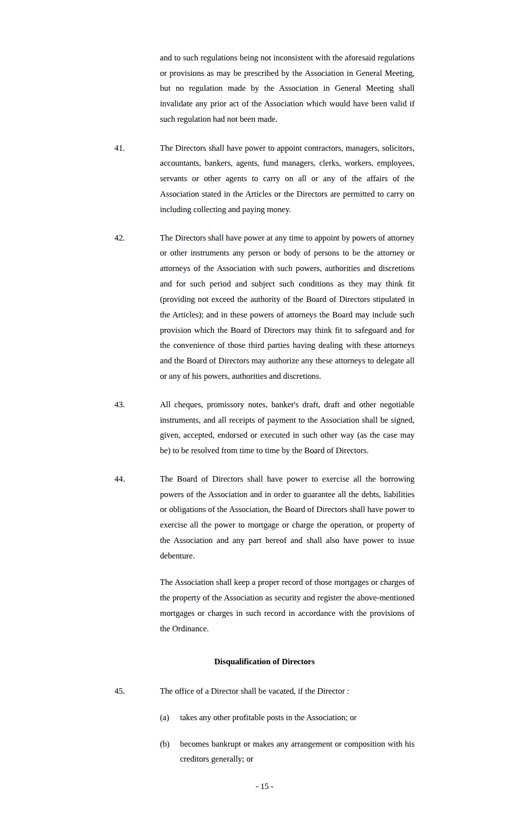and to such regulations being not inconsistent with the aforesaid regulations or provisions as may be prescribed by the Association in General Meeting, but no regulation made by the Association in General Meeting shall invalidate any prior act of the Association which would have been valid if such regulation had not been made.
41.
The Directors shall have power to appoint contractors, managers, solicitors, accountants, bankers, agents, fund managers, clerks, workers, employees, servants or other agents to carry on all or any of the affairs of the Association stated in the Articles or the Directors are permitted to carry on including collecting and paying money.
42.
The Directors shall have power at any time to appoint by powers of attorney or other instruments any person or body of persons to be the attorney or attorneys of the Association with such powers, authorities and discretions and for such period and subject such conditions as they may think fit (providing not exceed the authority of the Board of Directors stipulated in the Articles); and in these powers of attorneys the Board may include such provision which the Board of Directors may think fit to safeguard and for the convenience of those third parties having dealing with these attorneys and the Board of Directors may authorize any these attorneys to delegate all or any of his powers, authorities and discretions.
43.
All cheques, promissory notes, banker's draft, draft and other negotiable instruments, and all receipts of payment to the Association shall be signed, given, accepted, endorsed or executed in such other way (as the case may be) to be resolved from time to time by the Board of Directors.
44.
The Board of Directors shall have power to exercise all the borrowing powers of the Association and in order to guarantee all the debts, liabilities or obligations of the Association, the Board of Directors shall have power to exercise all the power to mortgage or charge the operation, or property of the Association and any part hereof and shall also have power to issue debenture.
The Association shall keep a proper record of those mortgages or charges of the property of the Association as security and register the above-mentioned mortgages or charges in such record in accordance with the provisions of the Ordinance.
Disqualification of Directors
45.
The office of a Director shall be vacated, if the Director :
(a)
takes any other profitable posts in the Association; or
(b)
becomes bankrupt or makes any arrangement or composition with his creditors generally; or
- 15 -